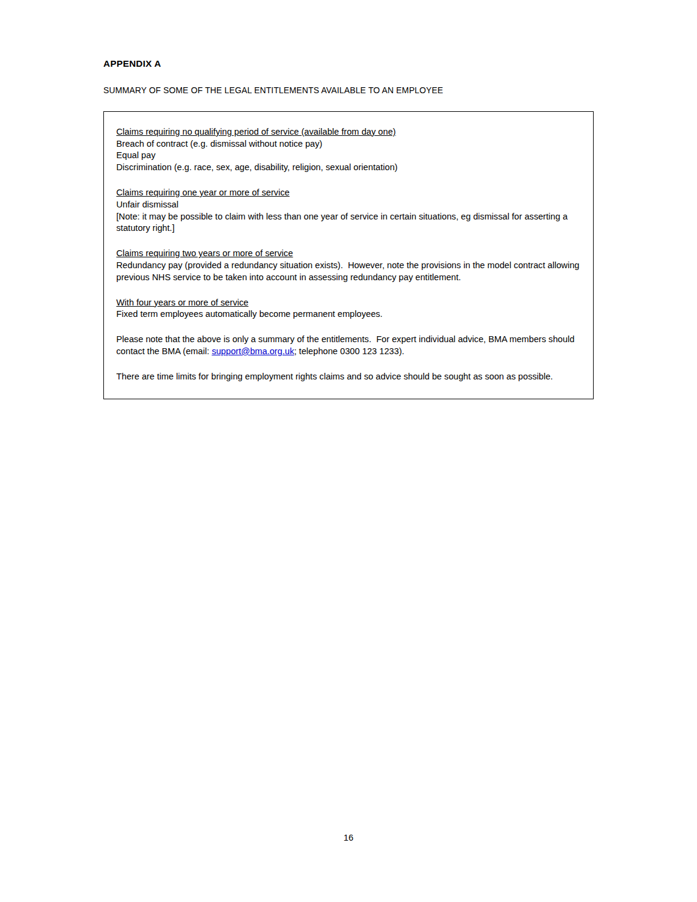APPENDIX A
SUMMARY OF SOME OF THE LEGAL ENTITLEMENTS AVAILABLE TO AN EMPLOYEE
Claims requiring no qualifying period of service (available from day one)
Breach of contract (e.g. dismissal without notice pay)
Equal pay
Discrimination (e.g. race, sex, age, disability, religion, sexual orientation)
Claims requiring one year or more of service
Unfair dismissal
[Note: it may be possible to claim with less than one year of service in certain situations, eg dismissal for asserting a statutory right.]
Claims requiring two years or more of service
Redundancy pay (provided a redundancy situation exists). However, note the provisions in the model contract allowing previous NHS service to be taken into account in assessing redundancy pay entitlement.
With four years or more of service
Fixed term employees automatically become permanent employees.
Please note that the above is only a summary of the entitlements. For expert individual advice, BMA members should contact the BMA (email: support@bma.org.uk; telephone 0300 123 1233).
There are time limits for bringing employment rights claims and so advice should be sought as soon as possible.
16